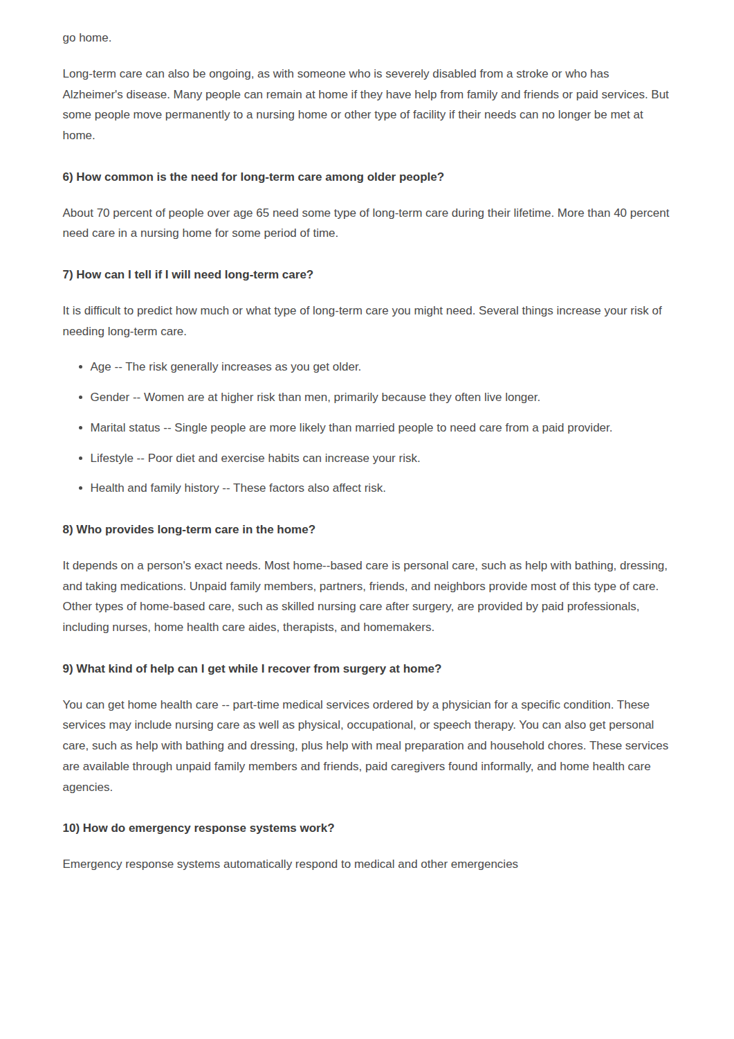go home.
Long-term care can also be ongoing, as with someone who is severely disabled from a stroke or who has Alzheimer's disease. Many people can remain at home if they have help from family and friends or paid services. But some people move permanently to a nursing home or other type of facility if their needs can no longer be met at home.
6) How common is the need for long-term care among older people?
About 70 percent of people over age 65 need some type of long-term care during their lifetime. More than 40 percent need care in a nursing home for some period of time.
7) How can I tell if I will need long-term care?
It is difficult to predict how much or what type of long-term care you might need. Several things increase your risk of needing long-term care.
Age -- The risk generally increases as you get older.
Gender -- Women are at higher risk than men, primarily because they often live longer.
Marital status -- Single people are more likely than married people to need care from a paid provider.
Lifestyle -- Poor diet and exercise habits can increase your risk.
Health and family history -- These factors also affect risk.
8) Who provides long-term care in the home?
It depends on a person's exact needs. Most home--based care is personal care, such as help with bathing, dressing, and taking medications. Unpaid family members, partners, friends, and neighbors provide most of this type of care. Other types of home-based care, such as skilled nursing care after surgery, are provided by paid professionals, including nurses, home health care aides, therapists, and homemakers.
9) What kind of help can I get while I recover from surgery at home?
You can get home health care -- part-time medical services ordered by a physician for a specific condition. These services may include nursing care as well as physical, occupational, or speech therapy. You can also get personal care, such as help with bathing and dressing, plus help with meal preparation and household chores. These services are available through unpaid family members and friends, paid caregivers found informally, and home health care agencies.
10) How do emergency response systems work?
Emergency response systems automatically respond to medical and other emergencies